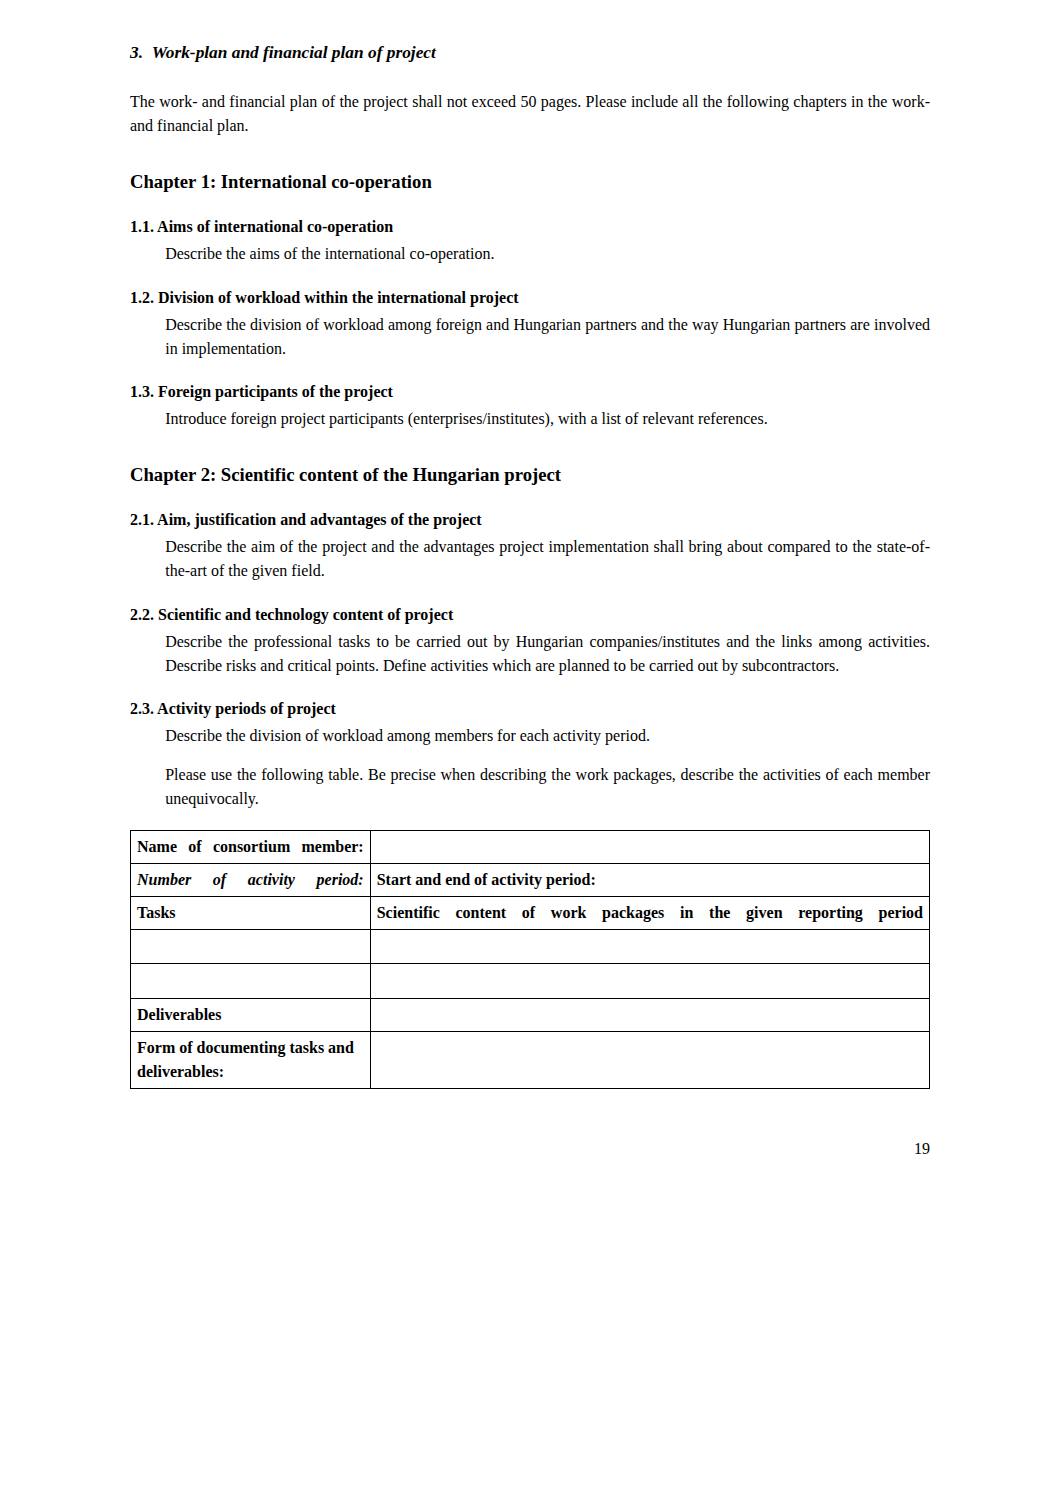3. Work-plan and financial plan of project
The work- and financial plan of the project shall not exceed 50 pages. Please include all the following chapters in the work- and financial plan.
Chapter 1: International co-operation
1.1. Aims of international co-operation
Describe the aims of the international co-operation.
1.2. Division of workload within the international project
Describe the division of workload among foreign and Hungarian partners and the way Hungarian partners are involved in implementation.
1.3. Foreign participants of the project
Introduce foreign project participants (enterprises/institutes), with a list of relevant references.
Chapter 2: Scientific content of the Hungarian project
2.1. Aim, justification and advantages of the project
Describe the aim of the project and the advantages project implementation shall bring about compared to the state-of-the-art of the given field.
2.2. Scientific and technology content of project
Describe the professional tasks to be carried out by Hungarian companies/institutes and the links among activities. Describe risks and critical points. Define activities which are planned to be carried out by subcontractors.
2.3. Activity periods of project
Describe the division of workload among members for each activity period.
Please use the following table. Be precise when describing the work packages, describe the activities of each member unequivocally.
| Name of consortium member: | |
| Number of activity period: | Start and end of activity period: |
| Tasks | Scientific content of work packages in the given reporting period |
| Deliverables | |
| Form of documenting tasks and deliverables: | |
19